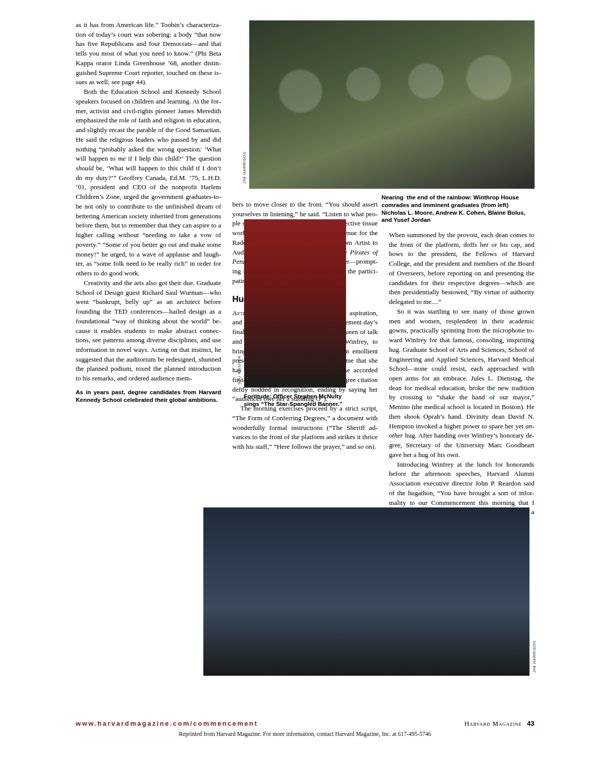JIM HARRISON
Nearing the end of the rainbow: Winthrop House comrades and imminent graduates (from left) Nicholas L. Moore, Andrew K. Cohen, Blaine Bolus, and Yusef Jordan
as it has from American life.” Toobin’s characterization of today’s court was sobering: a body “that now has five Republicans and four Democrats—and that tells you most of what you need to know.” (Phi Beta Kappa orator Linda Greenhouse ’68, another distinguished Supreme Court reporter, touched on these issues as well; see page 44).
Both the Education School and Kennedy School speakers focused on children and learning. At the former, activist and civil-rights pioneer James Meredith emphasized the role of faith and religion in education, and slightly recast the parable of the Good Samaritan. He said the religious leaders who passed by and did nothing “probably asked the wrong question: ‘What will happen to me if I help this child?’ The question should be, ‘What will happen to this child if I don’t do my duty?’” Geoffrey Canada, Ed.M. ’75, L.H.D. ’01, president and CEO of the nonprofit Harlem Children’s Zone, urged the government graduates-to-be not only to contribute to the unfinished dream of bettering American society inherited from generations before them, but to remember that they can aspire to a higher calling without “needing to take a vow of poverty.” “Some of you better go out and make some money!” he urged, to a wave of applause and laughter, as “some folk need to be really rich” in order for others to do good work.
Creativity and the arts also got their due. Graduate School of Design guest Richard Saul Wurman—who went “bankrupt, belly up” as an architect before founding the TED conferences—hailed design as a foundational “way of thinking about the world” because it enables students to make abstract connections, see patterns among diverse disciplines, and use information in novel ways. Acting on that instinct, he suggested that the auditorium be redesigned, shunned the planned podium, nixed the planned introduction to his remarks, and ordered audience mem-
As in years past, degree candidates from Harvard Kennedy School celebrated their global ambitions.
bers to move closer to the front. “You should assert yourselves in listening,” he said. “Listen to what people say and see if you can make the connective tissue work.” (Wurman might have liked the venue for the Radcliffe Institute’s Friday morning “From Artist to Audience” discussion, on the set of The Pirates of Penzance, then at the Loeb Drama Center—prompting Institute dean Lizabeth Cohen to call the participating artists “the panelists of Penzance.”)
Hug-Fest
After the acknowledgments of tragedy, aspiration, and achievement, it was left to Commencement day’s final speaker, the nation’s unquestioned queen of talk and listener-in-chief, honorand Oprah Winfrey, to bring both high-wattage celebrity and an emollient presence to the occasion. (Such is her fame that she has transcended even the ranks of those accorded first-name identification; her honorary-degree citation deftly nodded in recognition, ending by saying her “audiences owe her a standing O”).
The morning exercises proceed by a strict script, “The Form of Conferring Degrees,” a document with wonderfully formal instructions (“The Sheriff advances to the front of the platform and strikes it thrice with his staff,” “Here follows the prayer,” and so on).
When summoned by the provost, each dean comes to the front of the platform, doffs her or his cap, and bows to the president, the Fellows of Harvard College, and the president and members of the Board of Overseers, before reporting on and presenting the candidates for their respective degrees—which are then presidentially bestowed, “By virtue of authority delegated to me....”
So it was startling to see many of those grown men and women, resplendent in their academic gowns, practically sprinting from the microphone toward Winfrey for that famous, consoling, inspiriting hug. Graduate School of Arts and Sciences, School of Engineering and Applied Sciences, Harvard Medical School—none could resist, each approached with open arms for an embrace. Jules L. Dienstag, the dean for medical education, broke the new tradition by crossing to “shake the hand of our mayor,” Menino (the medical school is located in Boston). He then shook Oprah’s hand. Divinity dean David N. Hempton invoked a higher power to spare her yet another hug. After handing over Winfrey’s honorary degree, Secretary of the University Marc Goodheart gave her a hug of his own.
Introducing Winfrey at the lunch for honorands before the afternoon speeches, Harvard Alumni Association executive director John P. Reardon said of the hugathon, “You have brought a sort of informality to our Commencement this morning that I have never seen—and it’s only to the good.” After a year like this, Harvard needed some hugs.
STU ROSNER
Fortitude: Officer Stephen McNulty sings “The Star-Spangled Banner.”
JIM HARRISON
www.harvardmagazine.com/commencement
Harvard Magazine 43
Reprinted from Harvard Magazine. For more information, contact Harvard Magazine, Inc. at 617-495-5746